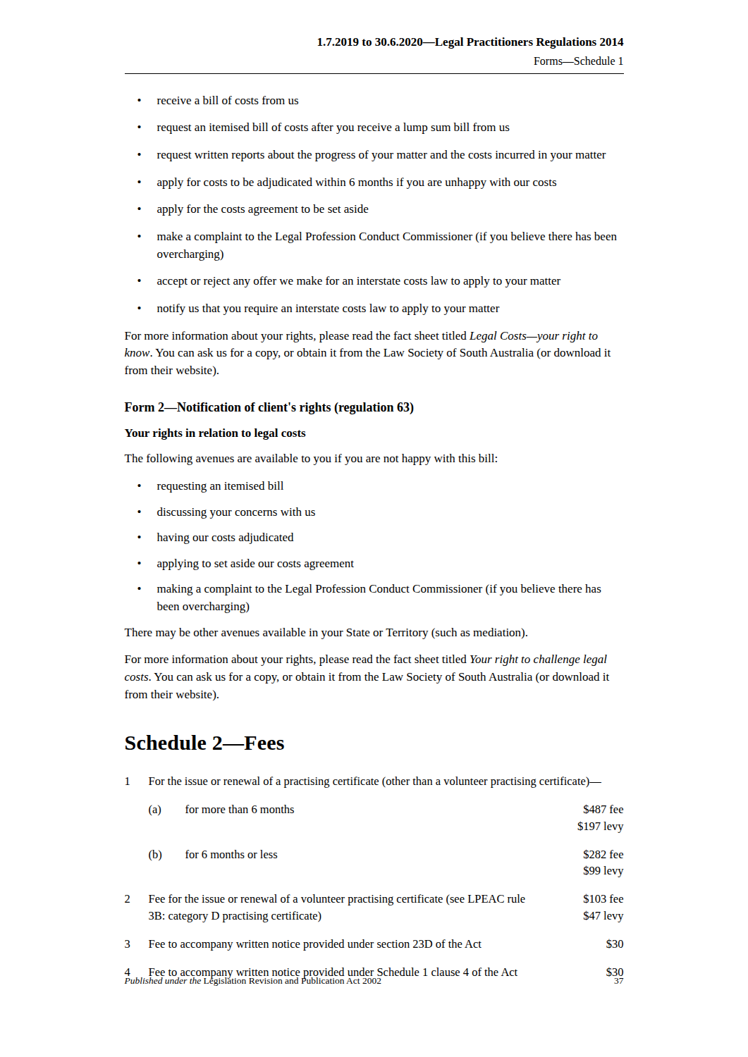1.7.2019 to 30.6.2020—Legal Practitioners Regulations 2014
Forms—Schedule 1
receive a bill of costs from us
request an itemised bill of costs after you receive a lump sum bill from us
request written reports about the progress of your matter and the costs incurred in your matter
apply for costs to be adjudicated within 6 months if you are unhappy with our costs
apply for the costs agreement to be set aside
make a complaint to the Legal Profession Conduct Commissioner (if you believe there has been overcharging)
accept or reject any offer we make for an interstate costs law to apply to your matter
notify us that you require an interstate costs law to apply to your matter
For more information about your rights, please read the fact sheet titled Legal Costs—your right to know. You can ask us for a copy, or obtain it from the Law Society of South Australia (or download it from their website).
Form 2—Notification of client's rights (regulation 63)
Your rights in relation to legal costs
The following avenues are available to you if you are not happy with this bill:
requesting an itemised bill
discussing your concerns with us
having our costs adjudicated
applying to set aside our costs agreement
making a complaint to the Legal Profession Conduct Commissioner (if you believe there has been overcharging)
There may be other avenues available in your State or Territory (such as mediation).
For more information about your rights, please read the fact sheet titled Your right to challenge legal costs. You can ask us for a copy, or obtain it from the Law Society of South Australia (or download it from their website).
Schedule 2—Fees
| 1 | For the issue or renewal of a practising certificate (other than a volunteer practising certificate)— |
| | (a) | for more than 6 months | $487 fee $197 levy |
| | (b) | for 6 months or less | $282 fee $99 levy |
| 2 | Fee for the issue or renewal of a volunteer practising certificate (see LPEAC rule 3B: category D practising certificate) | $103 fee $47 levy |
| 3 | Fee to accompany written notice provided under section 23D of the Act | $30 |
| 4 | Fee to accompany written notice provided under Schedule 1 clause 4 of the Act | $30 |
Published under the Legislation Revision and Publication Act 2002
37